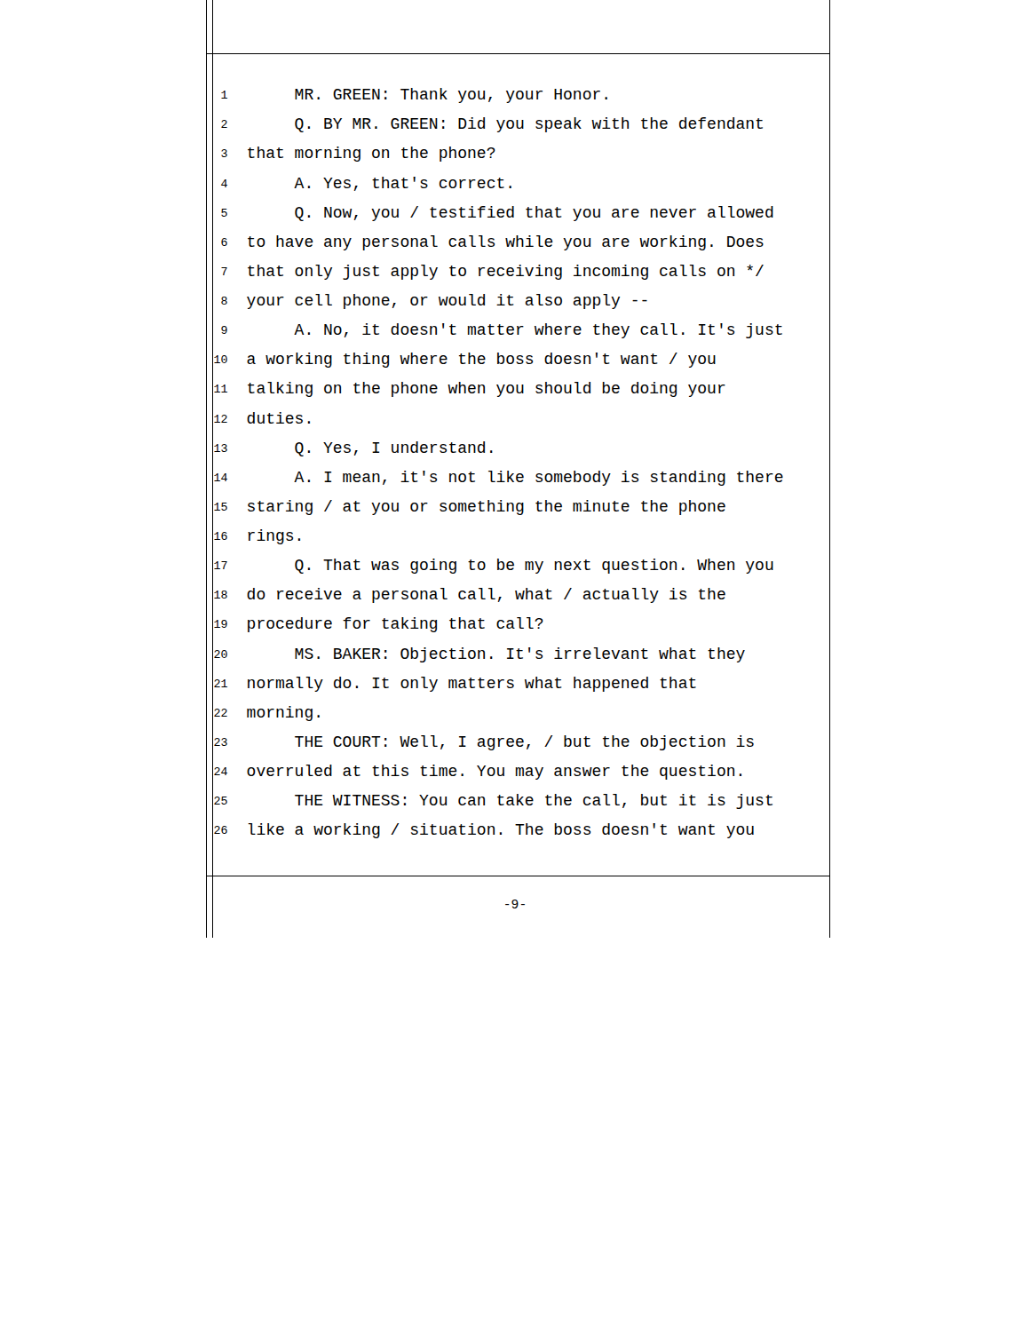MR. GREEN: Thank you, your Honor.
Q. BY MR. GREEN: Did you speak with the defendant
that morning on the phone?
A. Yes, that's correct.
Q. Now, you / testified that you are never allowed
to have any personal calls while you are working. Does
that only just apply to receiving incoming calls on */
your cell phone, or would it also apply --
A. No, it doesn't matter where they call. It's just
a working thing where the boss doesn't want / you
talking on the phone when you should be doing your
duties.
Q. Yes, I understand.
A. I mean, it's not like somebody is standing there
staring / at you or something the minute the phone
rings.
Q. That was going to be my next question. When you
do receive a personal call, what / actually is the
procedure for taking that call?
MS. BAKER: Objection. It's irrelevant what they
normally do. It only matters what happened that
morning.
THE COURT: Well, I agree, / but the objection is
overruled at this time. You may answer the question.
THE WITNESS: You can take the call, but it is just
like a working / situation. The boss doesn't want you
-9-